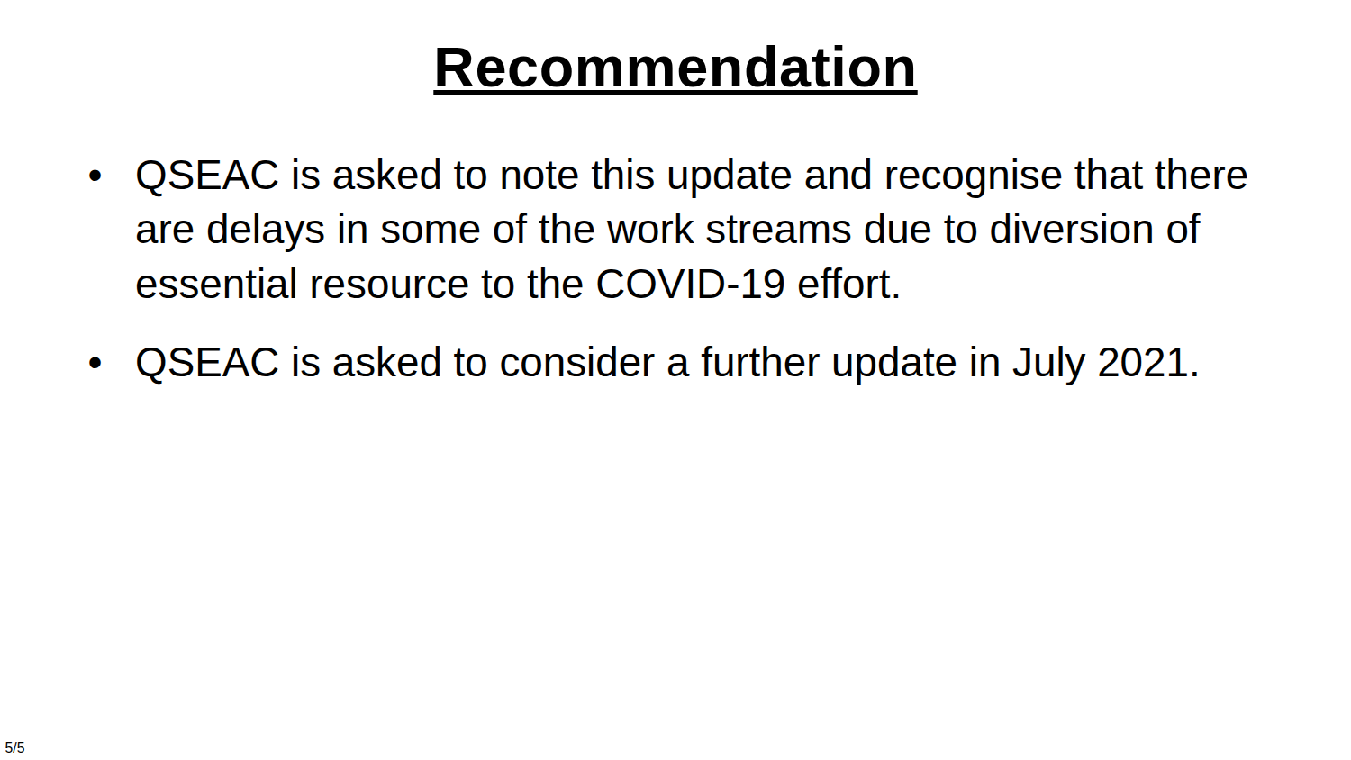Recommendation
QSEAC is asked to note this update and recognise that there are delays in some of the work streams due to diversion of essential resource to the COVID-19 effort.
QSEAC is asked to consider a further update in July 2021.
5/5